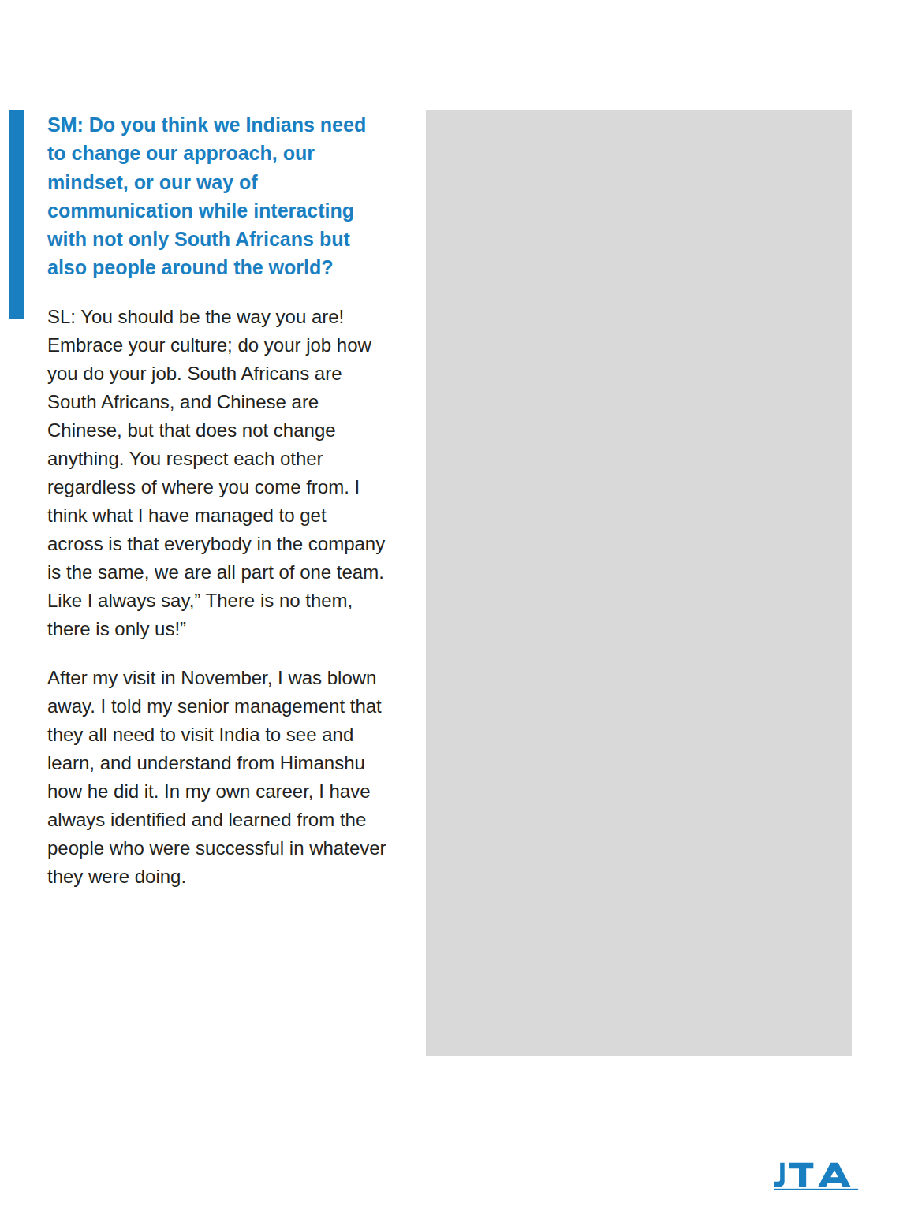SM: Do you think we Indians need to change our approach, our mindset, or our way of communication while interacting with not only South Africans but also people around the world?
SL: You should be the way you are! Embrace your culture; do your job how you do your job. South Africans are South Africans, and Chinese are Chinese, but that does not change anything. You respect each other regardless of where you come from. I think what I have managed to get across is that everybody in the company is the same, we are all part of one team. Like I always say,” There is no them, there is only us!”
After my visit in November, I was blown away. I told my senior management that they all need to visit India to see and learn, and understand from Himanshu how he did it. In my own career, I have always identified and learned from the people who were successful in whatever they were doing.